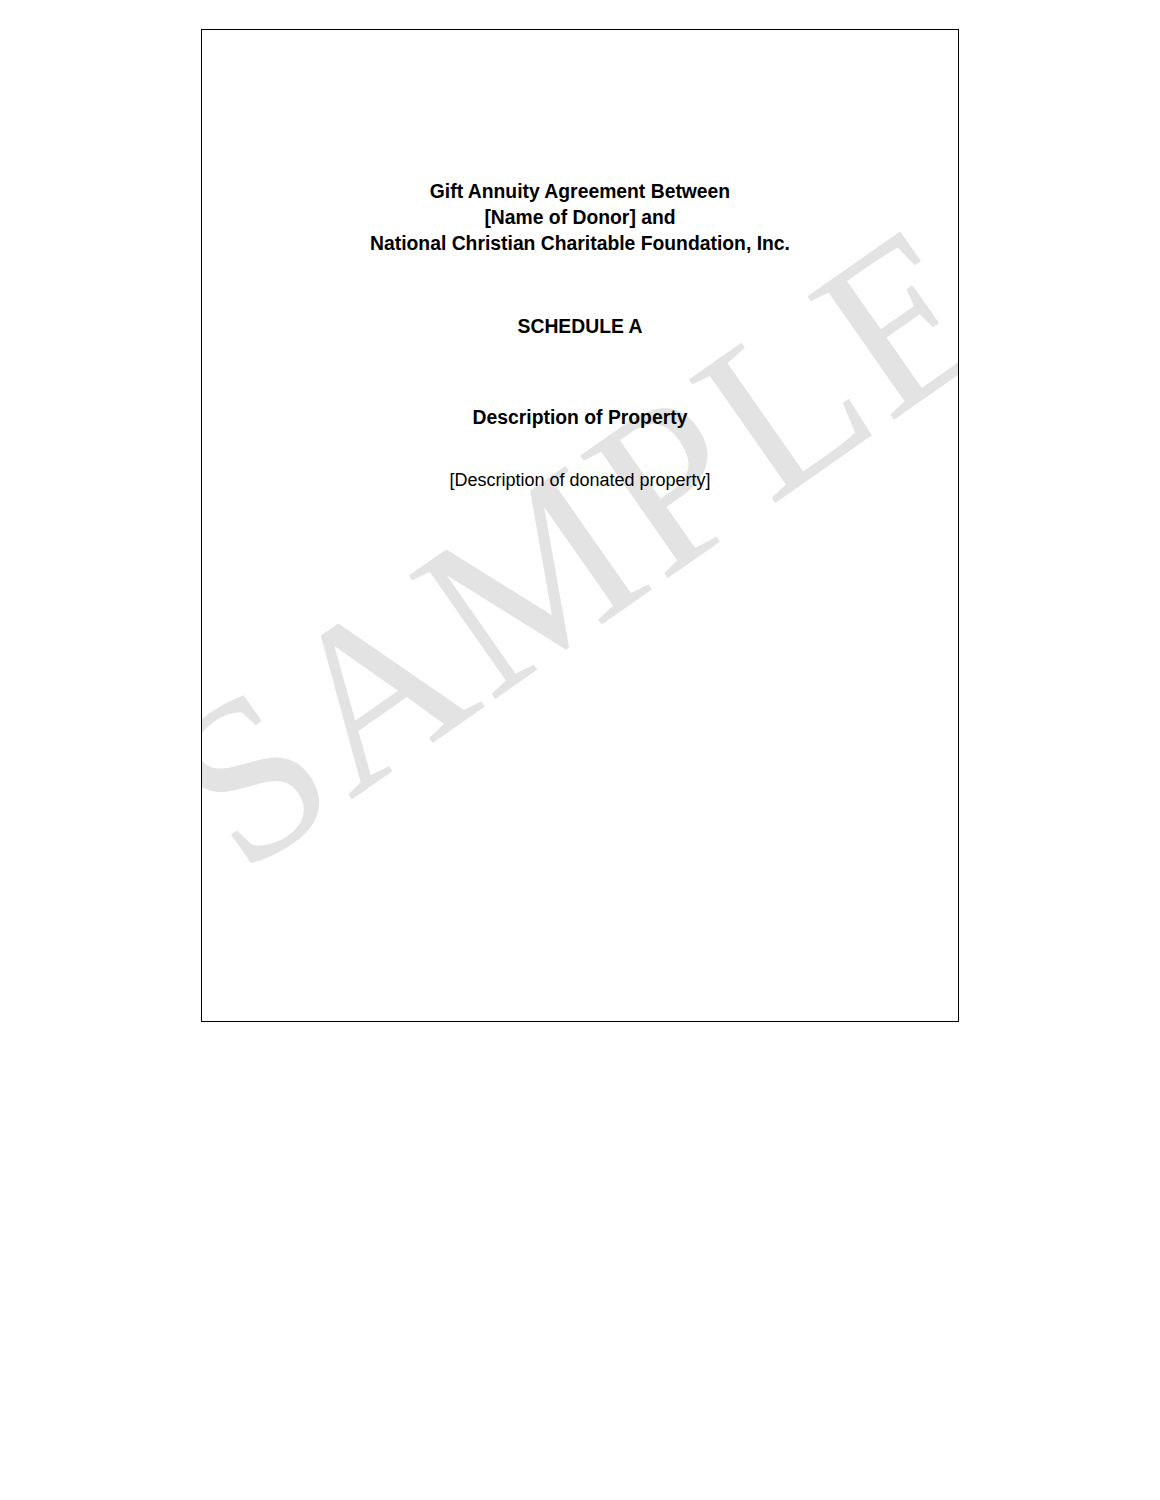SAMPLE
Gift Annuity Agreement Between
[Name of Donor] and
National Christian Charitable Foundation, Inc.
SCHEDULE A
Description of Property
[Description of donated property]